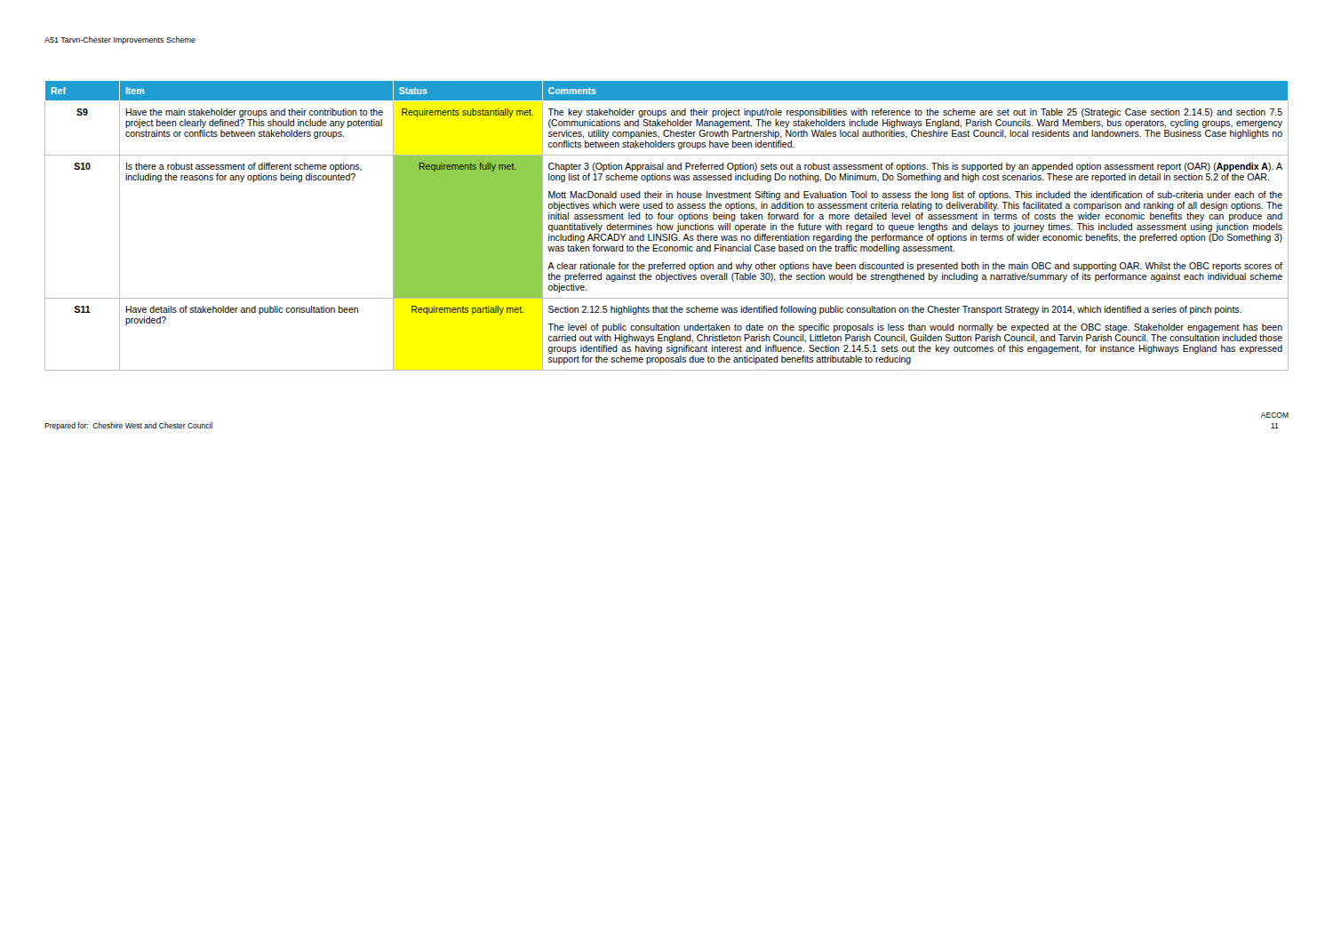A51 Tarvn-Chester Improvements Scheme
| Ref | Item | Status | Comments |
| --- | --- | --- | --- |
| S9 | Have the main stakeholder groups and their contribution to the project been clearly defined? This should include any potential constraints or conflicts between stakeholders groups. | Requirements substantially met. | The key stakeholder groups and their project input/role responsibilities with reference to the scheme are set out in Table 25 (Strategic Case section 2.14.5) and section 7.5 (Communications and Stakeholder Management. The key stakeholders include Highways England, Parish Councils. Ward Members, bus operators, cycling groups, emergency services, utility companies, Chester Growth Partnership, North Wales local authorities, Cheshire East Council, local residents and landowners. The Business Case highlights no conflicts between stakeholders groups have been identified. |
| S10 | Is there a robust assessment of different scheme options, including the reasons for any options being discounted? | Requirements fully met. | Chapter 3 (Option Appraisal and Preferred Option) sets out a robust assessment of options. This is supported by an appended option assessment report (OAR) ( Appendix A ). A long list of 17 scheme options was assessed including Do nothing, Do Minimum, Do Something and high cost scenarios. These are reported in detail in section 5.2 of the OAR. Mott MacDonald used their in house Investment Sifting and Evaluation Tool to assess the long list of options. This included the identification of sub-criteria under each of the objectives which were used to assess the options, in addition to assessment criteria relating to deliverability. This facilitated a comparison and ranking of all design options. The initial assessment led to four options being taken forward for a more detailed level of assessment in terms of costs the wider economic benefits they can produce and quantitatively determines how junctions will operate in the future with regard to queue lengths and delays to journey times. This included assessment using junction models including ARCADY and LINSIG. As there was no differentiation regarding the performance of options in terms of wider economic benefits, the preferred option (Do Something 3) was taken forward to the Economic and Financial Case based on the traffic modelling assessment. A clear rationale for the preferred option and why other options have been discounted is presented both in the main OBC and supporting OAR. Whilst the OBC reports scores of the preferred against the objectives overall (Table 30), the section would be strengthened by including a narrative/summary of its performance against each individual scheme objective. |
| S11 | Have details of stakeholder and public consultation been provided? | Requirements partially met. | Section 2.12.5 highlights that the scheme was identified following public consultation on the Chester Transport Strategy in 2014, which identified a series of pinch points. The level of public consultation undertaken to date on the specific proposals is less than would normally be expected at the OBC stage. Stakeholder engagement has been carried out with Highways England, Christleton Parish Council, Littleton Parish Council, Guilden Sutton Parish Council, and Tarvin Parish Council. The consultation included those groups identified as having significant interest and influence. Section 2.14.5.1 sets out the key outcomes of this engagement, for instance Highways England has expressed support for the scheme proposals due to the anticipated benefits attributable to reducing |
Prepared for: Cheshire West and Chester Council
AECOM 11